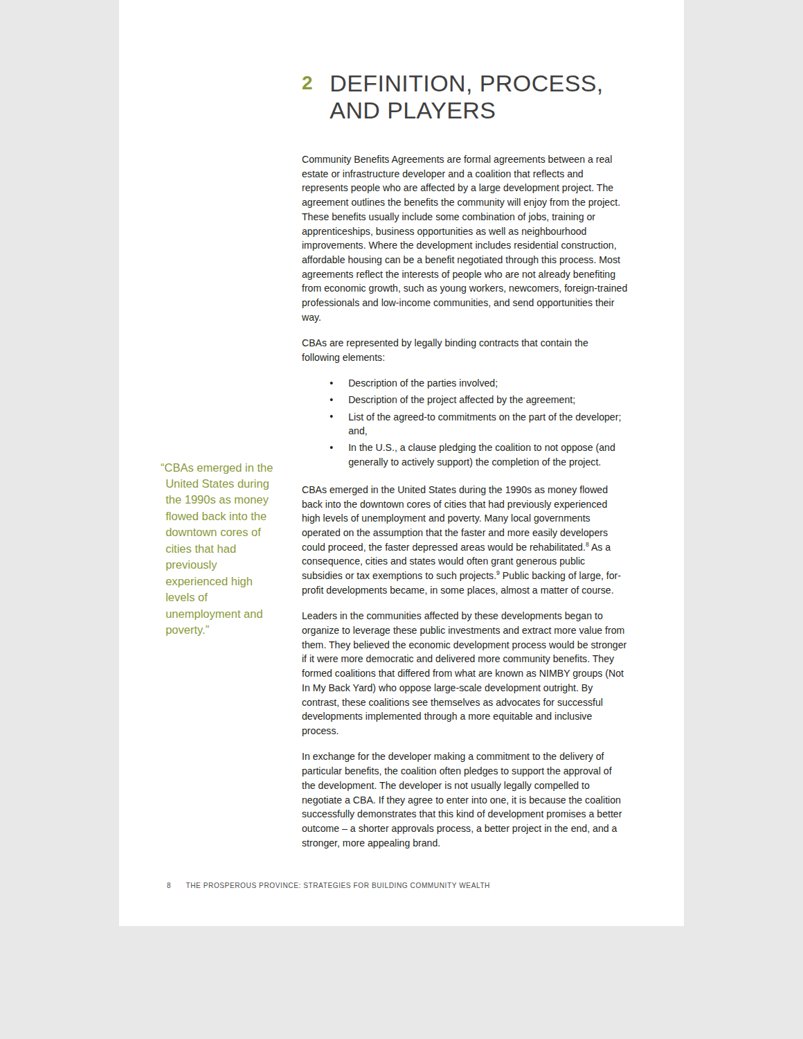2
Definition, Process,
and Players
“CBAs emerged in the United States during the 1990s as money flowed back into the downtown cores of cities that had previously experienced high levels of unemployment and poverty.”
Community Benefits Agreements are formal agreements between a real estate or infrastructure developer and a coalition that reflects and represents people who are affected by a large development project. The agreement outlines the benefits the community will enjoy from the project. These benefits usually include some combination of jobs, training or apprenticeships, business opportunities as well as neighbourhood improvements. Where the development includes residential construction, affordable housing can be a benefit negotiated through this process. Most agreements reflect the interests of people who are not already benefiting from economic growth, such as young workers, newcomers, foreign-trained professionals and low-income communities, and send opportunities their way.
CBAs are represented by legally binding contracts that contain the following elements:
Description of the parties involved;
Description of the project affected by the agreement;
List of the agreed-to commitments on the part of the developer; and,
In the U.S., a clause pledging the coalition to not oppose (and generally to actively support) the completion of the project.
CBAs emerged in the United States during the 1990s as money flowed back into the downtown cores of cities that had previously experienced high levels of unemployment and poverty. Many local governments operated on the assumption that the faster and more easily developers could proceed, the faster depressed areas would be rehabilitated.8 As a consequence, cities and states would often grant generous public subsidies or tax exemptions to such projects.9 Public backing of large, for-profit developments became, in some places, almost a matter of course.
Leaders in the communities affected by these developments began to organize to leverage these public investments and extract more value from them. They believed the economic development process would be stronger if it were more democratic and delivered more community benefits. They formed coalitions that differed from what are known as NIMBY groups (Not In My Back Yard) who oppose large-scale development outright. By contrast, these coalitions see themselves as advocates for successful developments implemented through a more equitable and inclusive process.
In exchange for the developer making a commitment to the delivery of particular benefits, the coalition often pledges to support the approval of the development. The developer is not usually legally compelled to negotiate a CBA. If they agree to enter into one, it is because the coalition successfully demonstrates that this kind of development promises a better outcome – a shorter approvals process, a better project in the end, and a stronger, more appealing brand.
8 The Prosperous Province: Strategies for Building Community Wealth